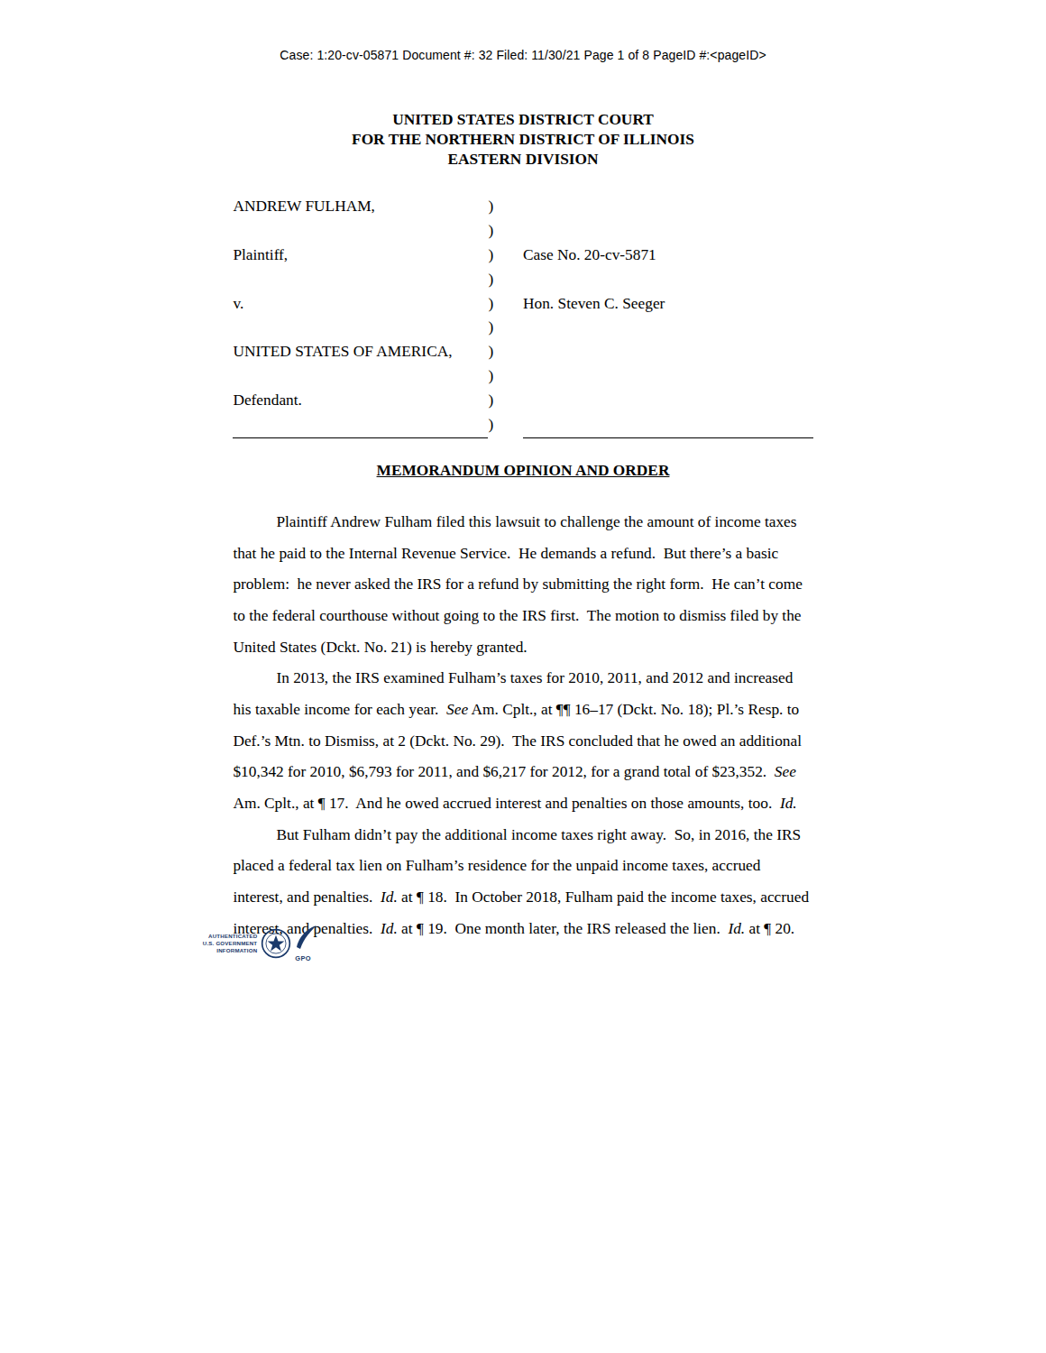Case: 1:20-cv-05871 Document #: 32 Filed: 11/30/21 Page 1 of 8 PageID #:<pageID>
UNITED STATES DISTRICT COURT
FOR THE NORTHERN DISTRICT OF ILLINOIS
EASTERN DIVISION
| ANDREW FULHAM, | ) | |
| | ) | |
| Plaintiff, | ) | Case No. 20-cv-5871 |
| | ) | |
| v. | ) | Hon. Steven C. Seeger |
| | ) | |
| UNITED STATES OF AMERICA, | ) | |
| | ) | |
| Defendant. | ) | |
| | ) | |
MEMORANDUM OPINION AND ORDER
Plaintiff Andrew Fulham filed this lawsuit to challenge the amount of income taxes that he paid to the Internal Revenue Service. He demands a refund. But there’s a basic problem: he never asked the IRS for a refund by submitting the right form. He can’t come to the federal courthouse without going to the IRS first. The motion to dismiss filed by the United States (Dckt. No. 21) is hereby granted.
In 2013, the IRS examined Fulham’s taxes for 2010, 2011, and 2012 and increased his taxable income for each year. See Am. Cplt., at ¶¶ 16–17 (Dckt. No. 18); Pl.’s Resp. to Def.’s Mtn. to Dismiss, at 2 (Dckt. No. 29). The IRS concluded that he owed an additional $10,342 for 2010, $6,793 for 2011, and $6,217 for 2012, for a grand total of $23,352. See Am. Cplt., at ¶ 17. And he owed accrued interest and penalties on those amounts, too. Id.
But Fulham didn’t pay the additional income taxes right away. So, in 2016, the IRS placed a federal tax lien on Fulham’s residence for the unpaid income taxes, accrued interest, and penalties. Id. at ¶ 18. In October 2018, Fulham paid the income taxes, accrued interest, and penalties. Id. at ¶ 19. One month later, the IRS released the lien. Id. at ¶ 20.
AUTHENTICATED
U.S. GOVERNMENT
INFORMATION
GPO